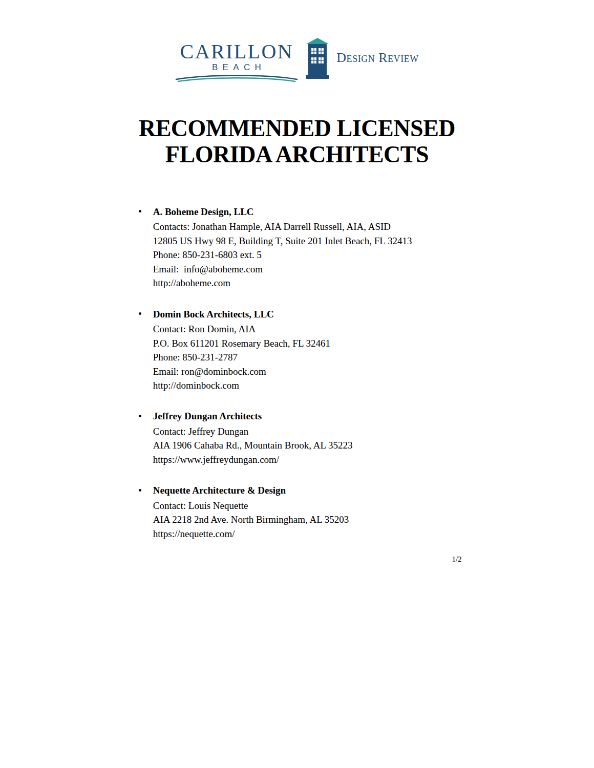CARILLON
BEACH
Design Review
RECOMMENDED LICENSED
FLORIDA ARCHITECTS
A. Boheme Design, LLC Contacts: Jonathan Hample, AIA Darrell Russell, AIA, ASID 12805 US Hwy 98 E, Building T, Suite 201 Inlet Beach, FL 32413 Phone: 850-231-6803 ext. 5 Email: info@aboheme.com http://aboheme.com
Domin Bock Architects, LLC Contact: Ron Domin, AIA P.O. Box 611201 Rosemary Beach, FL 32461 Phone: 850-231-2787 Email: ron@dominbock.com http://dominbock.com
Jeffrey Dungan Architects Contact: Jeffrey Dungan AIA 1906 Cahaba Rd., Mountain Brook, AL 35223 https://www.jeffreydungan.com/
Nequette Architecture & Design Contact: Louis Nequette AIA 2218 2nd Ave. North Birmingham, AL 35203 https://nequette.com/
1/2